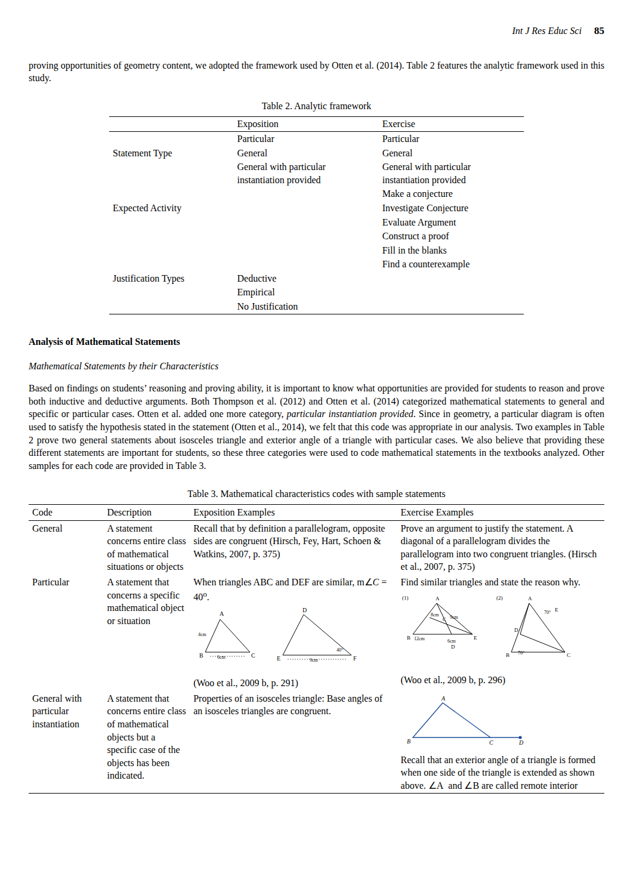Int J Res Educ Sci 85
proving opportunities of geometry content, we adopted the framework used by Otten et al. (2014). Table 2 features the analytic framework used in this study.
Table 2. Analytic framework
| | Exposition | Exercise |
| --- | --- | --- |
| | Particular | Particular |
| Statement Type | General | General |
| | General with particular instantiation provided | General with particular instantiation provided |
| | | Make a conjecture |
| Expected Activity | | Investigate Conjecture |
| | | Evaluate Argument |
| | | Construct a proof |
| | | Fill in the blanks |
| | | Find a counterexample |
| Justification Types | Deductive | |
| | Empirical | |
| | No Justification | |
Analysis of Mathematical Statements
Mathematical Statements by their Characteristics
Based on findings on students’ reasoning and proving ability, it is important to know what opportunities are provided for students to reason and prove both inductive and deductive arguments. Both Thompson et al. (2012) and Otten et al. (2014) categorized mathematical statements to general and specific or particular cases. Otten et al. added one more category, particular instantiation provided. Since in geometry, a particular diagram is often used to satisfy the hypothesis stated in the statement (Otten et al., 2014), we felt that this code was appropriate in our analysis. Two examples in Table 2 prove two general statements about isosceles triangle and exterior angle of a triangle with particular cases. We also believe that providing these different statements are important for students, so these three categories were used to code mathematical statements in the textbooks analyzed. Other samples for each code are provided in Table 3.
Table 3. Mathematical characteristics codes with sample statements
| Code | Description | Exposition Examples | Exercise Examples |
| --- | --- | --- | --- |
| General | A statement concerns entire class of mathematical situations or objects | Recall that by definition a parallelogram, opposite sides are congruent (Hirsch, Fey, Hart, Schoen & Watkins, 2007, p. 375) | Prove an argument to justify the statement. A diagonal of a parallelogram divides the parallelogram into two congruent triangles. (Hirsch et al., 2007, p. 375) |
| Particular | A statement that concerns a specific mathematical object or situation | When triangles ABC and DEF are similar, m ∠ C = 40 o . A B C 4cm 6cm D E F 40° 9cm (Woo et al., 2009 b, p. 291) | Find similar triangles and state the reason why. (1) (2) A B E 8cm C 9cm 12cm 6cm D A 70° E D B 70° C (Woo et al., 2009 b, p. 296) |
| General with particular instantiation | A statement that concerns entire class of mathematical objects but a specific case of the objects has been indicated. | Properties of an isosceles triangle: Base angles of an isosceles triangles are congruent. | A B C D Recall that an exterior angle of a triangle is formed when one side of the triangle is extended as shown above. ∠ A and ∠ B are called remote interior |